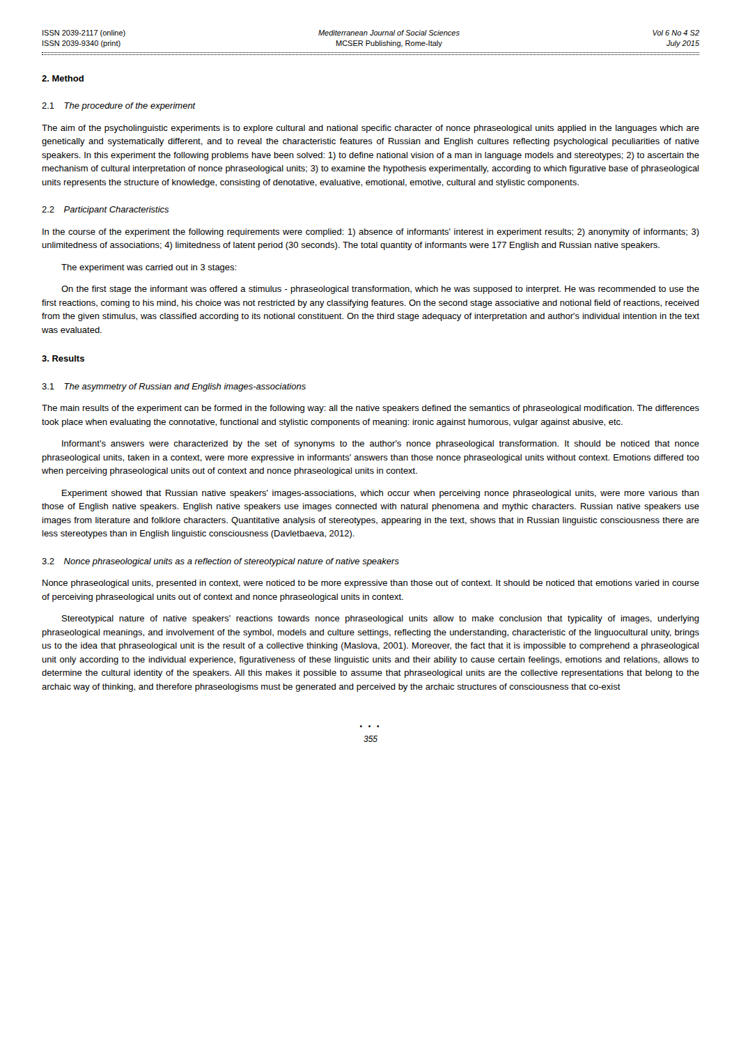ISSN 2039-2117 (online)
ISSN 2039-9340 (print)
Mediterranean Journal of Social Sciences
MCSER Publishing, Rome-Italy
Vol 6 No 4 S2
July 2015
2. Method
2.1 The procedure of the experiment
The aim of the psycholinguistic experiments is to explore cultural and national specific character of nonce phraseological units applied in the languages which are genetically and systematically different, and to reveal the characteristic features of Russian and English cultures reflecting psychological peculiarities of native speakers. In this experiment the following problems have been solved: 1) to define national vision of a man in language models and stereotypes; 2) to ascertain the mechanism of cultural interpretation of nonce phraseological units; 3) to examine the hypothesis experimentally, according to which figurative base of phraseological units represents the structure of knowledge, consisting of denotative, evaluative, emotional, emotive, cultural and stylistic components.
2.2 Participant Characteristics
In the course of the experiment the following requirements were complied: 1) absence of informants' interest in experiment results; 2) anonymity of informants; 3) unlimitedness of associations; 4) limitedness of latent period (30 seconds). The total quantity of informants were 177 English and Russian native speakers.
The experiment was carried out in 3 stages:
On the first stage the informant was offered a stimulus - phraseological transformation, which he was supposed to interpret. He was recommended to use the first reactions, coming to his mind, his choice was not restricted by any classifying features. On the second stage associative and notional field of reactions, received from the given stimulus, was classified according to its notional constituent. On the third stage adequacy of interpretation and author's individual intention in the text was evaluated.
3. Results
3.1 The asymmetry of Russian and English images-associations
The main results of the experiment can be formed in the following way: all the native speakers defined the semantics of phraseological modification. The differences took place when evaluating the connotative, functional and stylistic components of meaning: ironic against humorous, vulgar against abusive, etc.
Informant's answers were characterized by the set of synonyms to the author's nonce phraseological transformation. It should be noticed that nonce phraseological units, taken in a context, were more expressive in informants' answers than those nonce phraseological units without context. Emotions differed too when perceiving phraseological units out of context and nonce phraseological units in context.
Experiment showed that Russian native speakers' images-associations, which occur when perceiving nonce phraseological units, were more various than those of English native speakers. English native speakers use images connected with natural phenomena and mythic characters. Russian native speakers use images from literature and folklore characters. Quantitative analysis of stereotypes, appearing in the text, shows that in Russian linguistic consciousness there are less stereotypes than in English linguistic consciousness (Davletbaeva, 2012).
3.2 Nonce phraseological units as a reflection of stereotypical nature of native speakers
Nonce phraseological units, presented in context, were noticed to be more expressive than those out of context. It should be noticed that emotions varied in course of perceiving phraseological units out of context and nonce phraseological units in context.
Stereotypical nature of native speakers' reactions towards nonce phraseological units allow to make conclusion that typicality of images, underlying phraseological meanings, and involvement of the symbol, models and culture settings, reflecting the understanding, characteristic of the linguocultural unity, brings us to the idea that phraseological unit is the result of a collective thinking (Maslova, 2001). Moreover, the fact that it is impossible to comprehend a phraseological unit only according to the individual experience, figurativeness of these linguistic units and their ability to cause certain feelings, emotions and relations, allows to determine the cultural identity of the speakers. All this makes it possible to assume that phraseological units are the collective representations that belong to the archaic way of thinking, and therefore phraseologisms must be generated and perceived by the archaic structures of consciousness that co-exist
• • •
355